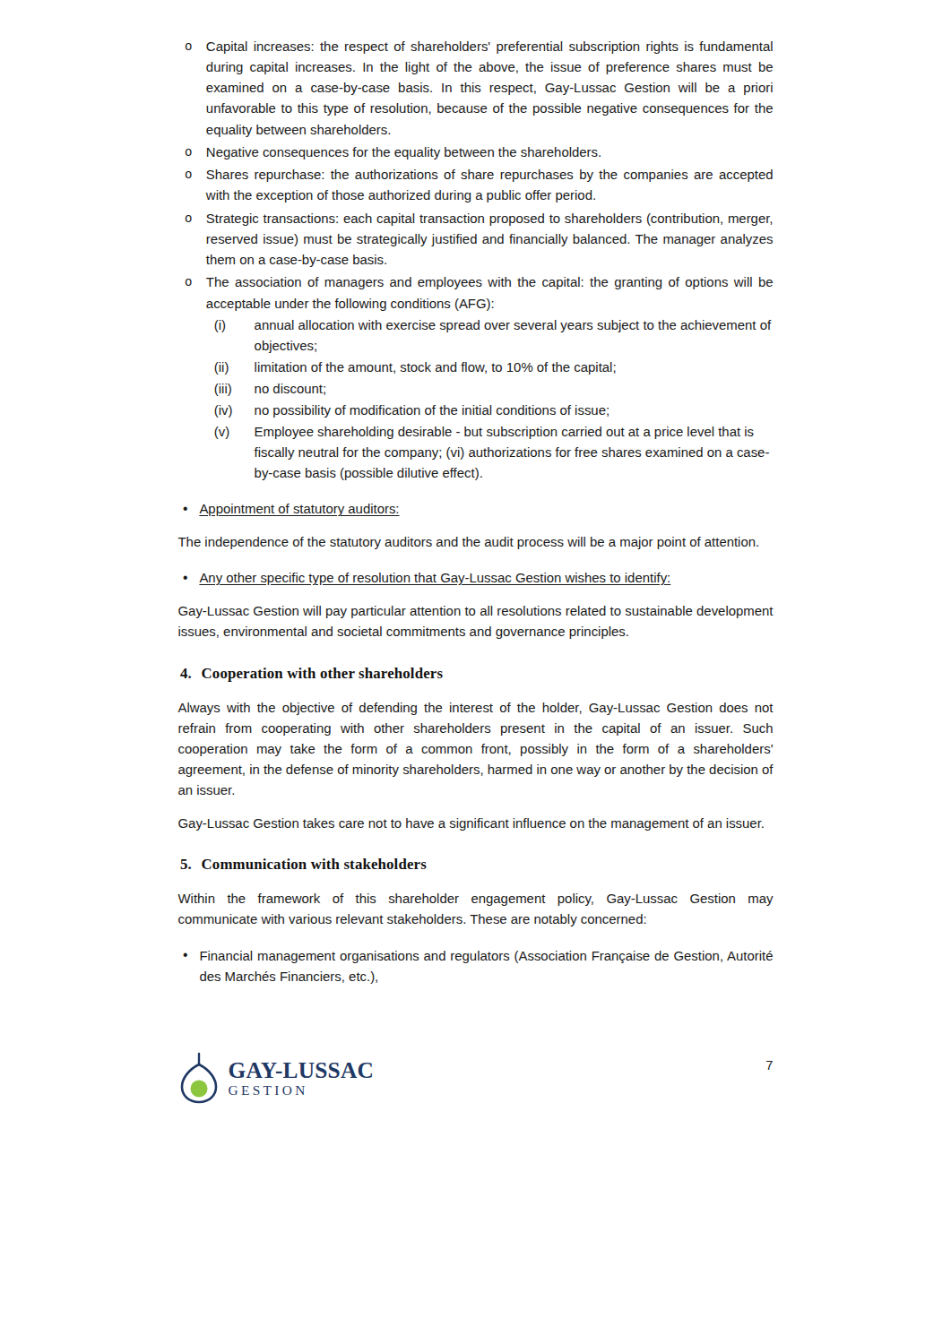Capital increases: the respect of shareholders' preferential subscription rights is fundamental during capital increases. In the light of the above, the issue of preference shares must be examined on a case-by-case basis. In this respect, Gay-Lussac Gestion will be a priori unfavorable to this type of resolution, because of the possible negative consequences for the equality between shareholders.
Negative consequences for the equality between the shareholders.
Shares repurchase: the authorizations of share repurchases by the companies are accepted with the exception of those authorized during a public offer period.
Strategic transactions: each capital transaction proposed to shareholders (contribution, merger, reserved issue) must be strategically justified and financially balanced. The manager analyzes them on a case-by-case basis.
The association of managers and employees with the capital: the granting of options will be acceptable under the following conditions (AFG):
(i) annual allocation with exercise spread over several years subject to the achievement of objectives;
(ii) limitation of the amount, stock and flow, to 10% of the capital;
(iii) no discount;
(iv) no possibility of modification of the initial conditions of issue;
(v) Employee shareholding desirable - but subscription carried out at a price level that is fiscally neutral for the company; (vi) authorizations for free shares examined on a case-by-case basis (possible dilutive effect).
Appointment of statutory auditors:
The independence of the statutory auditors and the audit process will be a major point of attention.
Any other specific type of resolution that Gay-Lussac Gestion wishes to identify:
Gay-Lussac Gestion will pay particular attention to all resolutions related to sustainable development issues, environmental and societal commitments and governance principles.
4. Cooperation with other shareholders
Always with the objective of defending the interest of the holder, Gay-Lussac Gestion does not refrain from cooperating with other shareholders present in the capital of an issuer. Such cooperation may take the form of a common front, possibly in the form of a shareholders' agreement, in the defense of minority shareholders, harmed in one way or another by the decision of an issuer.
Gay-Lussac Gestion takes care not to have a significant influence on the management of an issuer.
5. Communication with stakeholders
Within the framework of this shareholder engagement policy, Gay-Lussac Gestion may communicate with various relevant stakeholders. These are notably concerned:
Financial management organisations and regulators (Association Française de Gestion, Autorité des Marchés Financiers, etc.),
7
GAY-LUSSAC GESTION